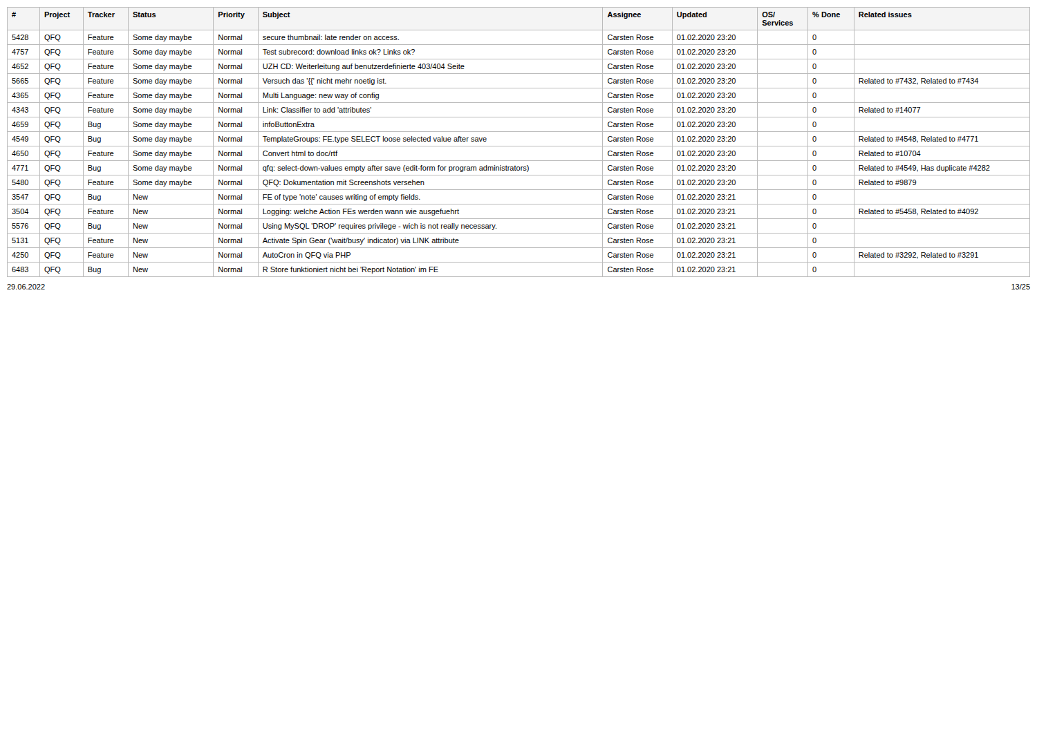| # | Project | Tracker | Status | Priority | Subject | Assignee | Updated | OS/ Services | % Done | Related issues |
| --- | --- | --- | --- | --- | --- | --- | --- | --- | --- | --- |
| 5428 | QFQ | Feature | Some day maybe | Normal | secure thumbnail: late render on access. | Carsten Rose | 01.02.2020 23:20 | | 0 | |
| 4757 | QFQ | Feature | Some day maybe | Normal | Test subrecord: download links ok? Links ok? | Carsten Rose | 01.02.2020 23:20 | | 0 | |
| 4652 | QFQ | Feature | Some day maybe | Normal | UZH CD: Weiterleitung auf benutzerdefinierte 403/404 Seite | Carsten Rose | 01.02.2020 23:20 | | 0 | |
| 5665 | QFQ | Feature | Some day maybe | Normal | Versuch das '{{' nicht mehr noetig ist. | Carsten Rose | 01.02.2020 23:20 | | 0 | Related to #7432, Related to #7434 |
| 4365 | QFQ | Feature | Some day maybe | Normal | Multi Language: new way of config | Carsten Rose | 01.02.2020 23:20 | | 0 | |
| 4343 | QFQ | Feature | Some day maybe | Normal | Link: Classifier to add 'attributes' | Carsten Rose | 01.02.2020 23:20 | | 0 | Related to #14077 |
| 4659 | QFQ | Bug | Some day maybe | Normal | infoButtonExtra | Carsten Rose | 01.02.2020 23:20 | | 0 | |
| 4549 | QFQ | Bug | Some day maybe | Normal | TemplateGroups: FE.type SELECT loose selected value after save | Carsten Rose | 01.02.2020 23:20 | | 0 | Related to #4548, Related to #4771 |
| 4650 | QFQ | Feature | Some day maybe | Normal | Convert html to doc/rtf | Carsten Rose | 01.02.2020 23:20 | | 0 | Related to #10704 |
| 4771 | QFQ | Bug | Some day maybe | Normal | qfq: select-down-values empty after save (edit-form for program administrators) | Carsten Rose | 01.02.2020 23:20 | | 0 | Related to #4549, Has duplicate #4282 |
| 5480 | QFQ | Feature | Some day maybe | Normal | QFQ: Dokumentation mit Screenshots versehen | Carsten Rose | 01.02.2020 23:20 | | 0 | Related to #9879 |
| 3547 | QFQ | Bug | New | Normal | FE of type 'note' causes writing of empty fields. | Carsten Rose | 01.02.2020 23:21 | | 0 | |
| 3504 | QFQ | Feature | New | Normal | Logging: welche Action FEs werden wann wie ausgefuehrt | Carsten Rose | 01.02.2020 23:21 | | 0 | Related to #5458, Related to #4092 |
| 5576 | QFQ | Bug | New | Normal | Using MySQL 'DROP' requires privilege - wich is not really necessary. | Carsten Rose | 01.02.2020 23:21 | | 0 | |
| 5131 | QFQ | Feature | New | Normal | Activate Spin Gear ('wait/busy' indicator) via LINK attribute | Carsten Rose | 01.02.2020 23:21 | | 0 | |
| 4250 | QFQ | Feature | New | Normal | AutoCron in QFQ via PHP | Carsten Rose | 01.02.2020 23:21 | | 0 | Related to #3292, Related to #3291 |
| 6483 | QFQ | Bug | New | Normal | R Store funktioniert nicht bei 'Report Notation' im FE | Carsten Rose | 01.02.2020 23:21 | | 0 | |
29.06.2022 13/25